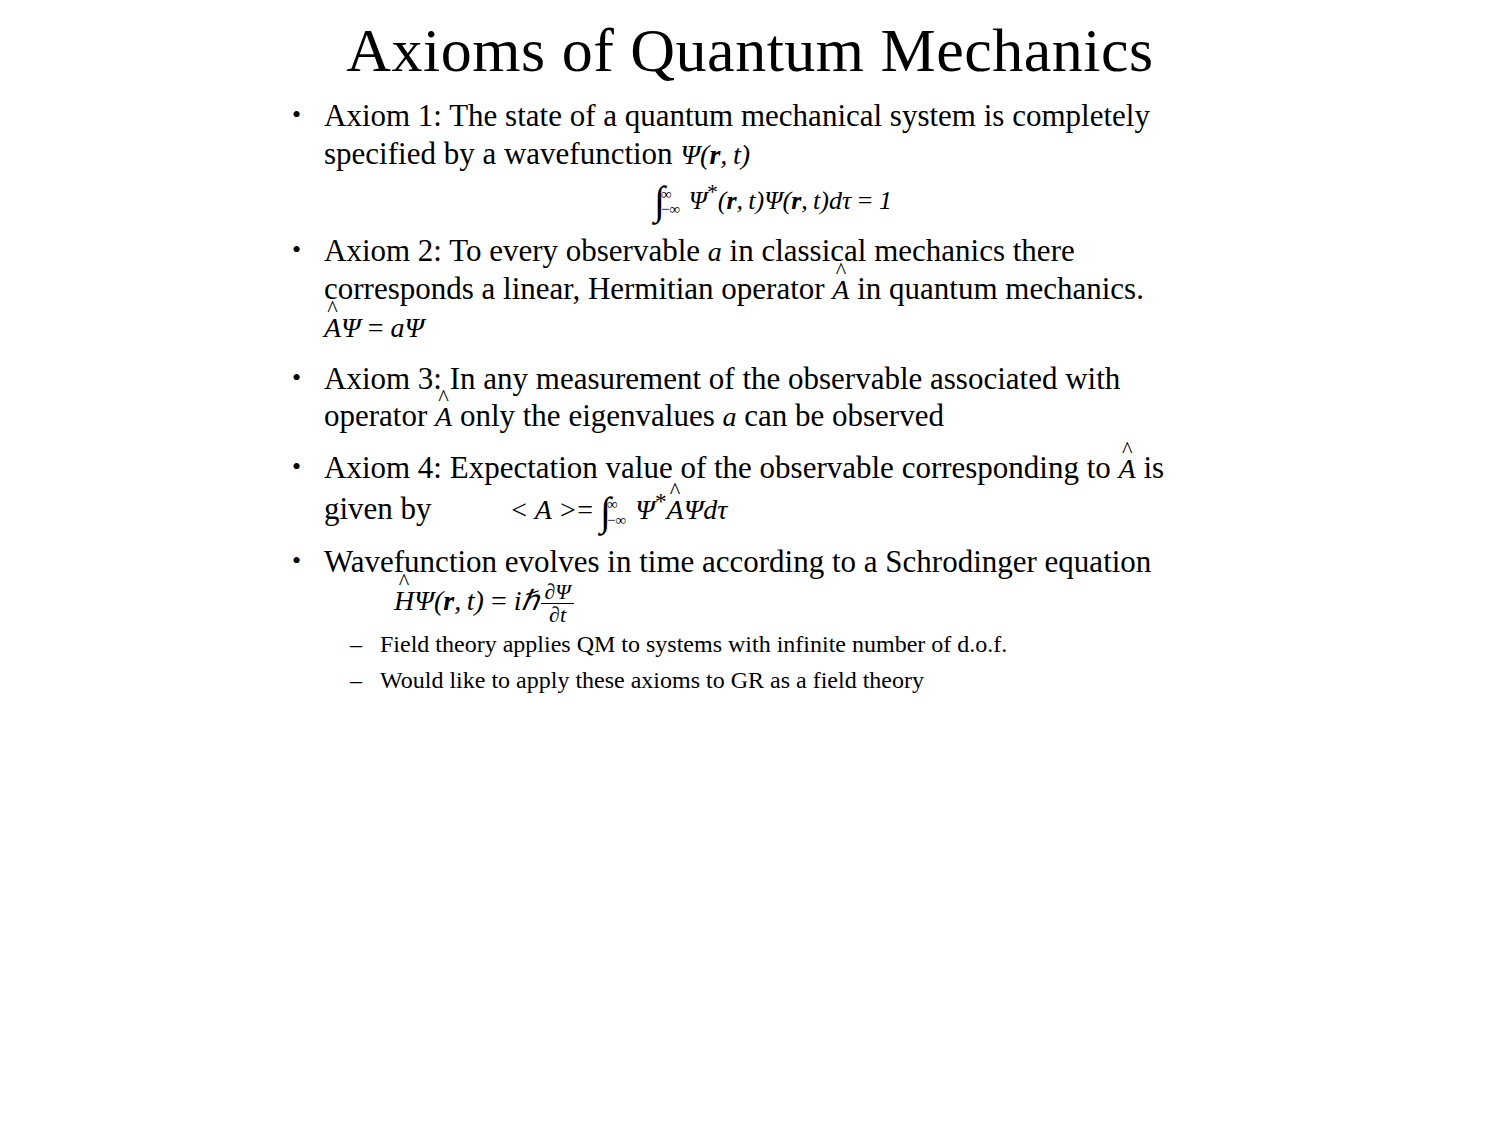Axioms of Quantum Mechanics
Axiom 1: The state of a quantum mechanical system is completely specified by a wavefunction Ψ(r, t) ∫∞−∞ Ψ*(r, t)Ψ(r, t)dτ = 1
Axiom 2: To every observable a in classical mechanics there corresponds a linear, Hermitian operator A in quantum mechanics. AΨ = aΨ
Axiom 3: In any measurement of the observable associated with operator A only the eigenvalues a can be observed
Axiom 4: Expectation value of the observable corresponding to A is given by < A >= ∫∞−∞ Ψ*AΨdτ
Wavefunction evolves in time according to a Schrodinger equation HΨ(r, t) = iℏ∂Ψ∂t
Field theory applies QM to systems with infinite number of d.o.f.
Would like to apply these axioms to GR as a field theory